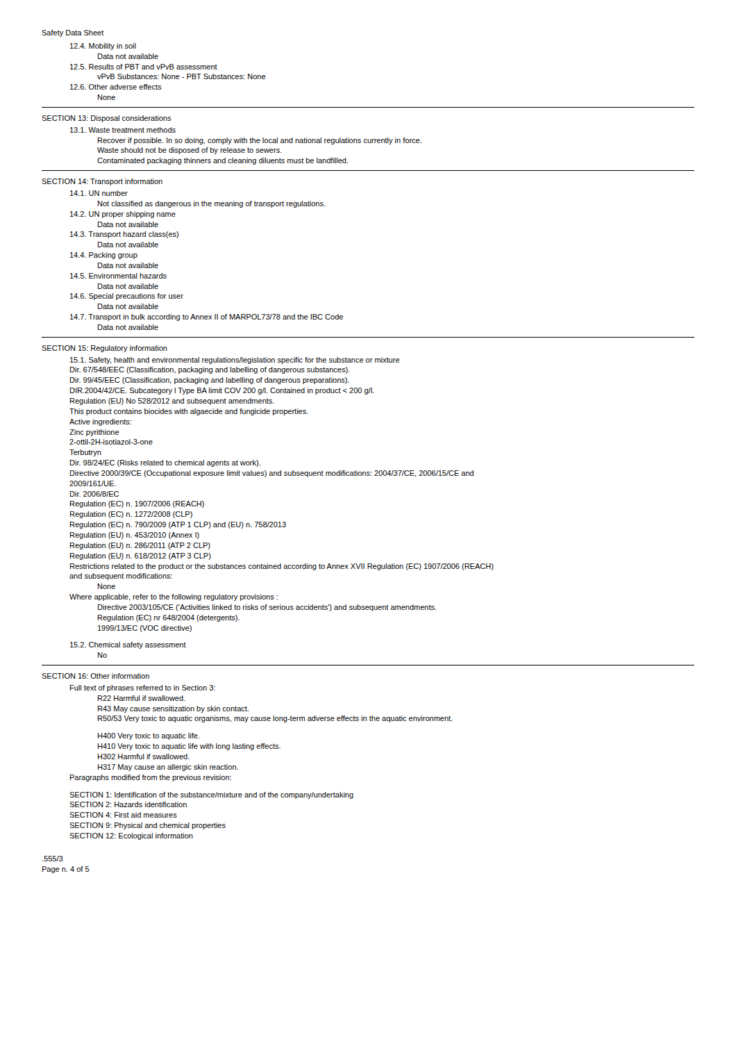Safety Data Sheet
12.4. Mobility in soil
Data not available
12.5. Results of PBT and vPvB assessment
vPvB Substances: None - PBT Substances: None
12.6. Other adverse effects
None
SECTION 13: Disposal considerations
13.1. Waste treatment methods
Recover if possible. In so doing, comply with the local and national regulations currently in force.
Waste should not be disposed of by release to sewers.
Contaminated packaging thinners and cleaning diluents must be landfilled.
SECTION 14: Transport information
14.1. UN number
Not classified as dangerous in the meaning of transport regulations.
14.2. UN proper shipping name
Data not available
14.3. Transport hazard class(es)
Data not available
14.4. Packing group
Data not available
14.5. Environmental hazards
Data not available
14.6. Special precautions for user
Data not available
14.7. Transport in bulk according to Annex II of MARPOL73/78 and the IBC Code
Data not available
SECTION 15: Regulatory information
15.1. Safety, health and environmental regulations/legislation specific for the substance or mixture
Dir. 67/548/EEC (Classification, packaging and labelling of dangerous substances).
Dir. 99/45/EEC (Classification, packaging and labelling of dangerous preparations).
DIR.2004/42/CE. Subcategory l Type BA limit COV 200 g/l. Contained in product < 200 g/l.
Regulation (EU) No 528/2012 and subsequent amendments.
This product contains biocides with algaecide and fungicide properties.
Active ingredients:
Zinc pyrithione
2-ottil-2H-isotiazol-3-one
Terbutryn
Dir. 98/24/EC (Risks related to chemical agents at work).
Directive 2000/39/CE (Occupational exposure limit values) and subsequent modifications: 2004/37/CE, 2006/15/CE and
2009/161/UE.
Dir. 2006/8/EC
Regulation (EC) n. 1907/2006 (REACH)
Regulation (EC) n. 1272/2008 (CLP)
Regulation (EC) n. 790/2009 (ATP 1 CLP) and (EU) n. 758/2013
Regulation (EU) n. 453/2010 (Annex I)
Regulation (EU) n. 286/2011 (ATP 2 CLP)
Regulation (EU) n. 618/2012 (ATP 3 CLP)
Restrictions related to the product or the substances contained according to Annex XVII Regulation (EC) 1907/2006 (REACH)
and subsequent modifications:
None
Where applicable, refer to the following regulatory provisions :
Directive 2003/105/CE ('Activities linked to risks of serious accidents') and subsequent amendments.
Regulation (EC) nr 648/2004 (detergents).
1999/13/EC (VOC directive)
15.2. Chemical safety assessment
No
SECTION 16: Other information
Full text of phrases referred to in Section 3:
R22 Harmful if swallowed.
R43 May cause sensitization by skin contact.
R50/53 Very toxic to aquatic organisms, may cause long-term adverse effects in the aquatic environment.
H400 Very toxic to aquatic life.
H410 Very toxic to aquatic life with long lasting effects.
H302 Harmful if swallowed.
H317 May cause an allergic skin reaction.
Paragraphs modified from the previous revision:
SECTION 1: Identification of the substance/mixture and of the company/undertaking
SECTION 2: Hazards identification
SECTION 4: First aid measures
SECTION 9: Physical and chemical properties
SECTION 12: Ecological information
.555/3
Page n. 4 of 5